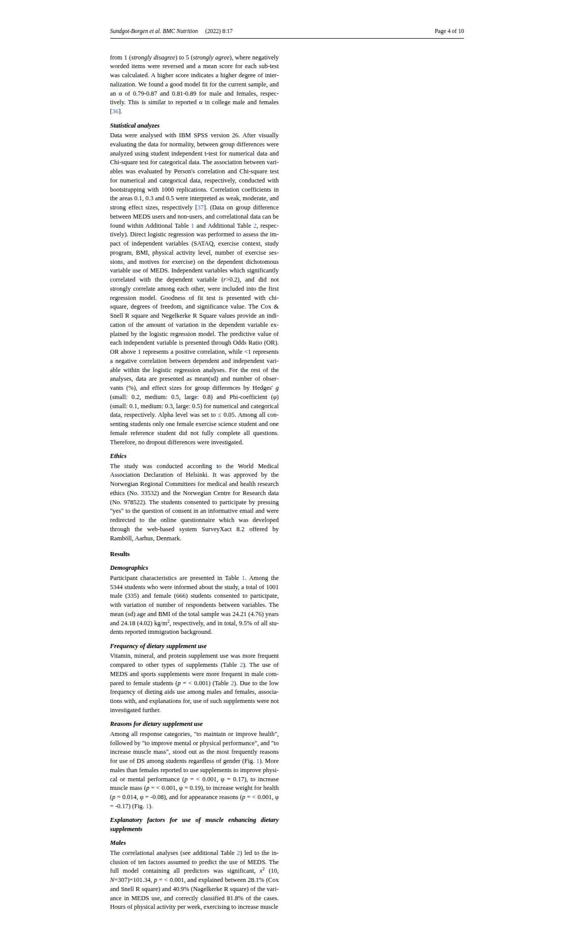Sundgot-Borgen et al. BMC Nutrition (2022) 8:17
Page 4 of 10
from 1 (strongly disagree) to 5 (strongly agree), where negatively worded items were reversed and a mean score for each sub-test was calculated. A higher score indicates a higher degree of internalization. We found a good model fit for the current sample, and an α of 0.79-0.87 and 0.81-0.89 for male and females, respectively. This is similar to reported α in college male and females [36].
Statistical analyzes
Data were analysed with IBM SPSS version 26. After visually evaluating the data for normality, between group differences were analyzed using student independent t-test for numerical data and Chi-square test for categorical data. The association between variables was evaluated by Person's correlation and Chi-square test for numerical and categorical data, respectively, conducted with bootstrapping with 1000 replications. Correlation coefficients in the areas 0.1, 0.3 and 0.5 were interpreted as weak, moderate, and strong effect sizes, respectively [37]. (Data on group difference between MEDS users and non-users, and correlational data can be found within Additional Table 1 and Additional Table 2, respectively). Direct logistic regression was performed to assess the impact of independent variables (SATAQ, exercise context, study program, BMI, physical activity level, number of exercise sessions, and motives for exercise) on the dependent dichotomous variable use of MEDS. Independent variables which significantly correlated with the dependent variable (r>0.2), and did not strongly correlate among each other, were included into the first regression model. Goodness of fit test is presented with chi-square, degrees of freedom, and significance value. The Cox & Snell R square and Negelkerke R Square values provide an indication of the amount of variation in the dependent variable explained by the logistic regression model. The predictive value of each independent variable is presented through Odds Ratio (OR). OR above 1 represents a positive correlation, while <1 represents a negative correlation between dependent and independent variable within the logistic regression analyses. For the rest of the analyses, data are presented as mean(sd) and number of observants (%), and effect sizes for group differences by Hedges' g (small: 0.2, medium: 0.5, large: 0.8) and Phi-coefficient (φ) (small: 0.1, medium: 0.3, large: 0.5) for numerical and categorical data, respectively. Alpha level was set to ≤ 0.05. Among all consenting students only one female exercise science student and one female reference student did not fully complete all questions. Therefore, no dropout differences were investigated.
Ethics
The study was conducted according to the World Medical Association Declaration of Helsinki. It was approved by the Norwegian Regional Committees for medical and health research ethics (No. 33532) and the Norwegian Centre for Research data (No. 978522). The students consented to participate by pressing "yes" to the question of consent in an informative email and were redirected to the online questionnaire which was developed through the web-based system SurveyXact 8.2 offered by Ramböll, Aarhus, Denmark.
Results
Demographics
Participant characteristics are presented in Table 1. Among the 5344 students who were informed about the study, a total of 1001 male (335) and female (666) students consented to participate, with variation of number of respondents between variables. The mean (sd) age and BMI of the total sample was 24.21 (4.76) years and 24.18 (4.02) kg/m2, respectively, and in total, 9.5% of all students reported immigration background.
Frequency of dietary supplement use
Vitamin, mineral, and protein supplement use was more frequent compared to other types of supplements (Table 2). The use of MEDS and sports supplements were more frequent in male compared to female students (p = < 0.001) (Table 2). Due to the low frequency of dieting aids use among males and females, associations with, and explanations for, use of such supplements were not investigated further.
Reasons for dietary supplement use
Among all response categories, "to maintain or improve health", followed by "to improve mental or physical performance", and "to increase muscle mass", stood out as the most frequently reasons for use of DS among students regardless of gender (Fig. 1). More males than females reported to use supplements to improve physical or mental performance (p = < 0.001, φ = 0.17), to increase muscle mass (p = < 0.001, φ = 0.19), to increase weight for health (p = 0.014, φ = -0.08), and for appearance reasons (p = < 0.001, φ = -0.17) (Fig. 1).
Explanatory factors for use of muscle enhancing dietary supplements
Males
The correlational analyses (see additional Table 2) led to the inclusion of ten factors assumed to predict the use of MEDS. The full model containing all predictors was significant, x2 (10, N=307)=101.34, p = < 0.001, and explained between 28.1% (Cox and Snell R square) and 40.9% (Nagelkerke R square) of the variance in MEDS use, and correctly classified 81.8% of the cases. Hours of physical activity per week, exercising to increase muscle